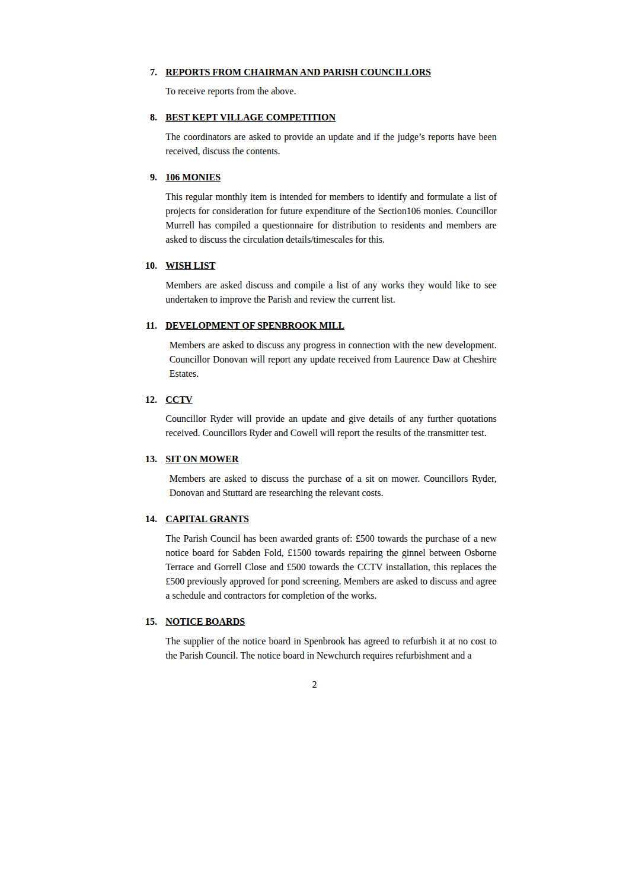7. Reports from Chairman and Parish Councillors
To receive reports from the above.
8. Best Kept Village Competition
The coordinators are asked to provide an update and if the judge’s reports have been received, discuss the contents.
9. 106 Monies
This regular monthly item is intended for members to identify and formulate a list of projects for consideration for future expenditure of the Section106 monies. Councillor Murrell has compiled a questionnaire for distribution to residents and members are asked to discuss the circulation details/timescales for this.
10. Wish List
Members are asked discuss and compile a list of any works they would like to see undertaken to improve the Parish and review the current list.
11. Development of Spenbrook Mill
Members are asked to discuss any progress in connection with the new development. Councillor Donovan will report any update received from Laurence Daw at Cheshire Estates.
12. CCTV
Councillor Ryder will provide an update and give details of any further quotations received. Councillors Ryder and Cowell will report the results of the transmitter test.
13. Sit on Mower
Members are asked to discuss the purchase of a sit on mower. Councillors Ryder, Donovan and Stuttard are researching the relevant costs.
14. Capital Grants
The Parish Council has been awarded grants of: £500 towards the purchase of a new notice board for Sabden Fold, £1500 towards repairing the ginnel between Osborne Terrace and Gorrell Close and £500 towards the CCTV installation, this replaces the £500 previously approved for pond screening. Members are asked to discuss and agree a schedule and contractors for completion of the works.
15. Notice Boards
The supplier of the notice board in Spenbrook has agreed to refurbish it at no cost to the Parish Council. The notice board in Newchurch requires refurbishment and a
2